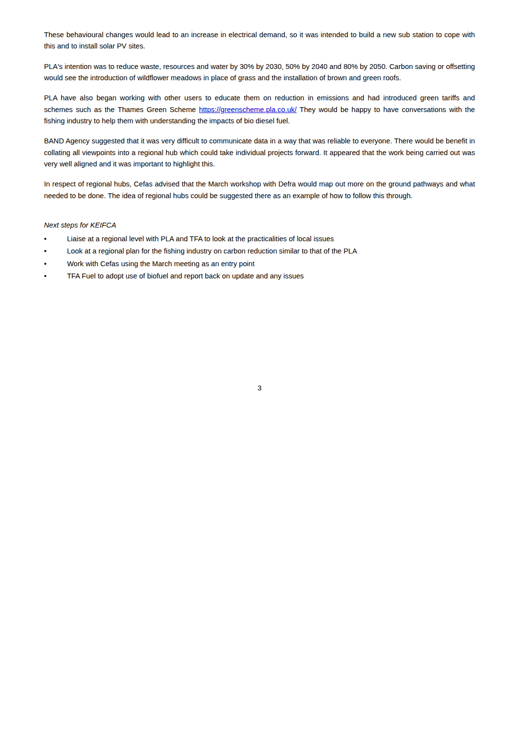These behavioural changes would lead to an increase in electrical demand, so it was intended to build a new sub station to cope with this and to install solar PV sites.
PLA's intention was to reduce waste, resources and water by 30% by 2030, 50% by 2040 and 80% by 2050. Carbon saving or offsetting would see the introduction of wildflower meadows in place of grass and the installation of brown and green roofs.
PLA have also began working with other users to educate them on reduction in emissions and had introduced green tariffs and schemes such as the Thames Green Scheme https://greenscheme.pla.co.uk/ They would be happy to have conversations with the fishing industry to help them with understanding the impacts of bio diesel fuel.
BAND Agency suggested that it was very difficult to communicate data in a way that was reliable to everyone. There would be benefit in collating all viewpoints into a regional hub which could take individual projects forward. It appeared that the work being carried out was very well aligned and it was important to highlight this.
In respect of regional hubs, Cefas advised that the March workshop with Defra would map out more on the ground pathways and what needed to be done. The idea of regional hubs could be suggested there as an example of how to follow this through.
Next steps for KEIFCA
Liaise at a regional level with PLA and TFA to look at the practicalities of local issues
Look at a regional plan for the fishing industry on carbon reduction similar to that of the PLA
Work with Cefas using the March meeting as an entry point
TFA Fuel to adopt use of biofuel and report back on update and any issues
3